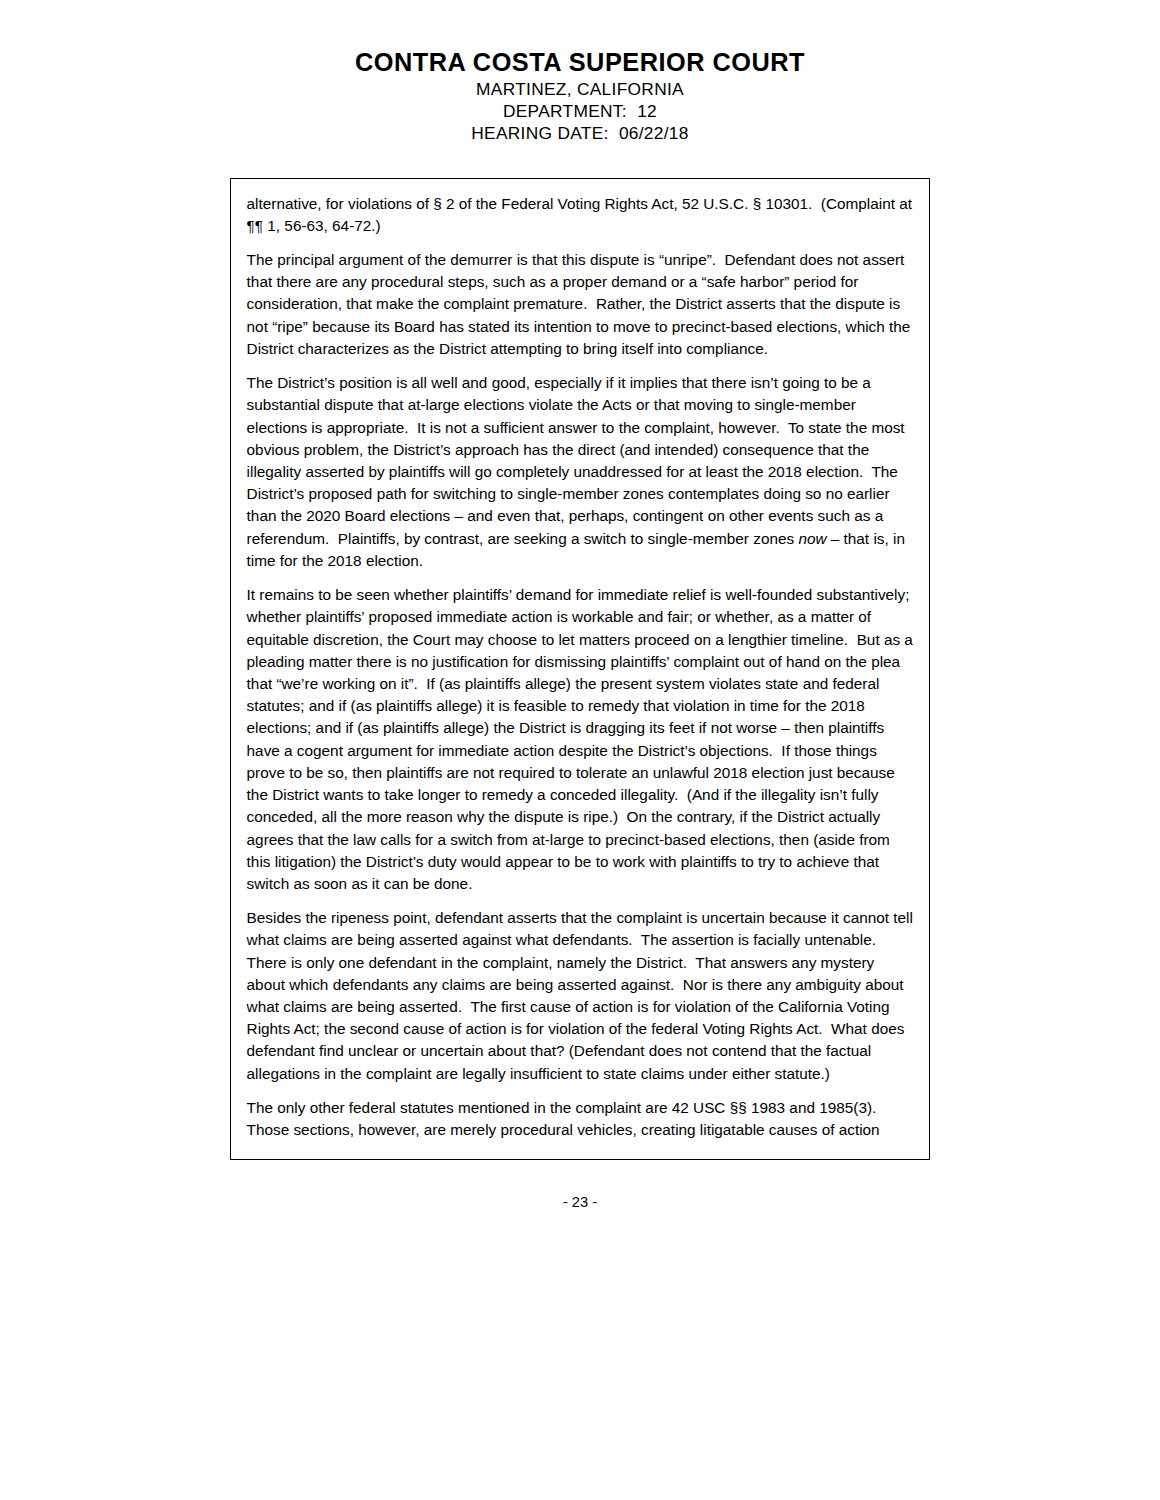CONTRA COSTA SUPERIOR COURT
MARTINEZ, CALIFORNIA
DEPARTMENT: 12
HEARING DATE: 06/22/18
alternative, for violations of § 2 of the Federal Voting Rights Act, 52 U.S.C. § 10301. (Complaint at ¶¶ 1, 56-63, 64-72.)
The principal argument of the demurrer is that this dispute is “unripe”. Defendant does not assert that there are any procedural steps, such as a proper demand or a “safe harbor” period for consideration, that make the complaint premature. Rather, the District asserts that the dispute is not “ripe” because its Board has stated its intention to move to precinct-based elections, which the District characterizes as the District attempting to bring itself into compliance.
The District’s position is all well and good, especially if it implies that there isn’t going to be a substantial dispute that at-large elections violate the Acts or that moving to single-member elections is appropriate. It is not a sufficient answer to the complaint, however. To state the most obvious problem, the District’s approach has the direct (and intended) consequence that the illegality asserted by plaintiffs will go completely unaddressed for at least the 2018 election. The District’s proposed path for switching to single-member zones contemplates doing so no earlier than the 2020 Board elections – and even that, perhaps, contingent on other events such as a referendum. Plaintiffs, by contrast, are seeking a switch to single-member zones now – that is, in time for the 2018 election.
It remains to be seen whether plaintiffs’ demand for immediate relief is well-founded substantively; whether plaintiffs’ proposed immediate action is workable and fair; or whether, as a matter of equitable discretion, the Court may choose to let matters proceed on a lengthier timeline. But as a pleading matter there is no justification for dismissing plaintiffs’ complaint out of hand on the plea that “we’re working on it”. If (as plaintiffs allege) the present system violates state and federal statutes; and if (as plaintiffs allege) it is feasible to remedy that violation in time for the 2018 elections; and if (as plaintiffs allege) the District is dragging its feet if not worse – then plaintiffs have a cogent argument for immediate action despite the District’s objections. If those things prove to be so, then plaintiffs are not required to tolerate an unlawful 2018 election just because the District wants to take longer to remedy a conceded illegality. (And if the illegality isn’t fully conceded, all the more reason why the dispute is ripe.) On the contrary, if the District actually agrees that the law calls for a switch from at-large to precinct-based elections, then (aside from this litigation) the District’s duty would appear to be to work with plaintiffs to try to achieve that switch as soon as it can be done.
Besides the ripeness point, defendant asserts that the complaint is uncertain because it cannot tell what claims are being asserted against what defendants. The assertion is facially untenable. There is only one defendant in the complaint, namely the District. That answers any mystery about which defendants any claims are being asserted against. Nor is there any ambiguity about what claims are being asserted. The first cause of action is for violation of the California Voting Rights Act; the second cause of action is for violation of the federal Voting Rights Act. What does defendant find unclear or uncertain about that? (Defendant does not contend that the factual allegations in the complaint are legally insufficient to state claims under either statute.)
The only other federal statutes mentioned in the complaint are 42 USC §§ 1983 and 1985(3). Those sections, however, are merely procedural vehicles, creating litigatable causes of action
- 23 -